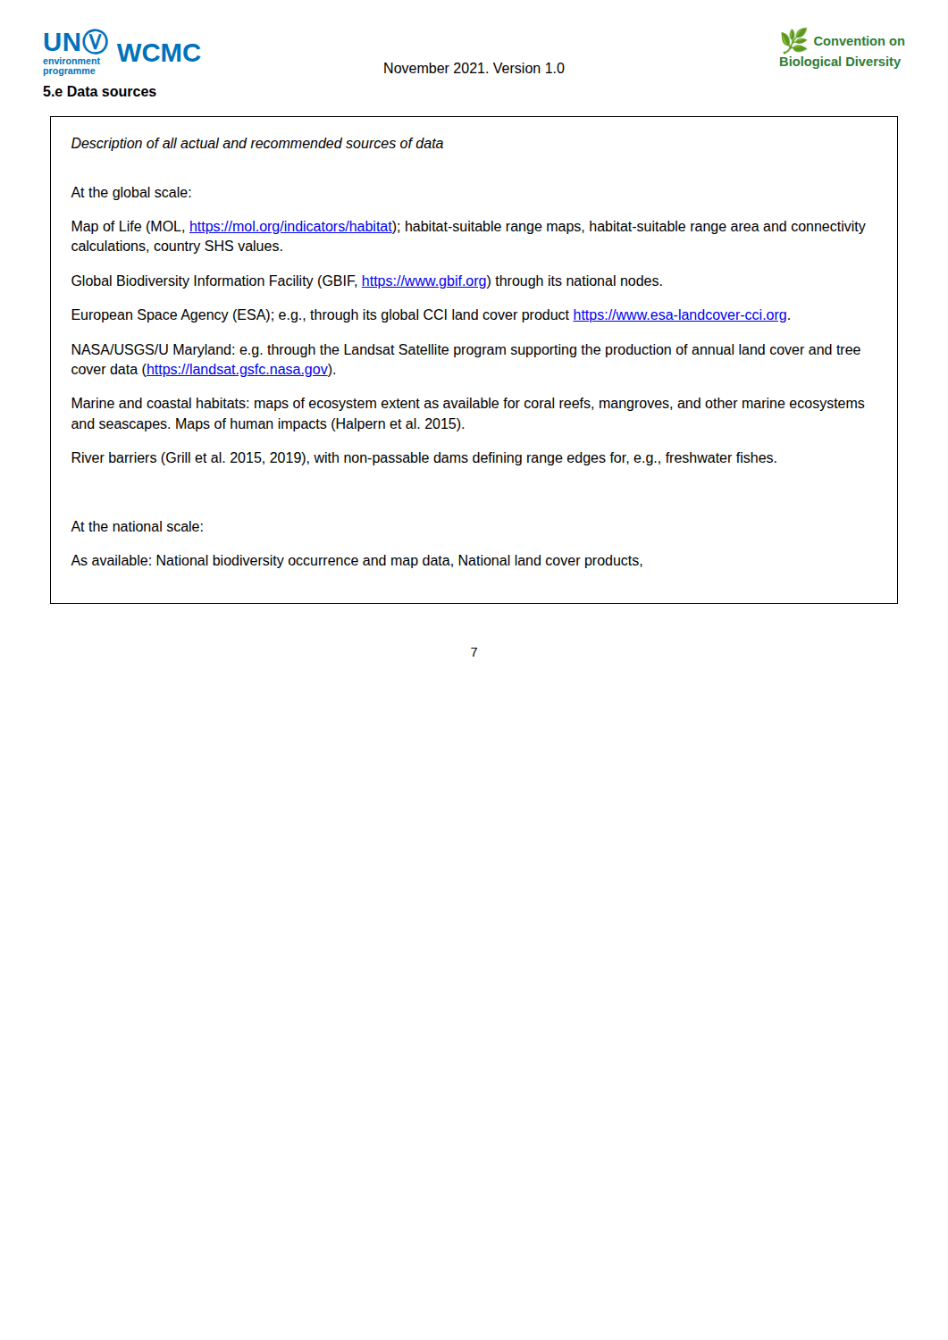UNⓋ environment
programme
WCMC
🌿Convention on
Biological Diversity
November 2021. Version 1.0
5.e Data sources
Description of all actual and recommended sources of data
At the global scale:
Map of Life (MOL, https://mol.org/indicators/habitat); habitat-suitable range maps, habitat-suitable range area and connectivity calculations, country SHS values.
Global Biodiversity Information Facility (GBIF, https://www.gbif.org) through its national nodes.
European Space Agency (ESA); e.g., through its global CCI land cover product https://www.esa-landcover-cci.org.
NASA/USGS/U Maryland: e.g. through the Landsat Satellite program supporting the production of annual land cover and tree cover data (https://landsat.gsfc.nasa.gov).
Marine and coastal habitats: maps of ecosystem extent as available for coral reefs, mangroves, and other marine ecosystems and seascapes. Maps of human impacts (Halpern et al. 2015).
River barriers (Grill et al. 2015, 2019), with non-passable dams defining range edges for, e.g., freshwater fishes.
At the national scale:
As available: National biodiversity occurrence and map data, National land cover products,
7